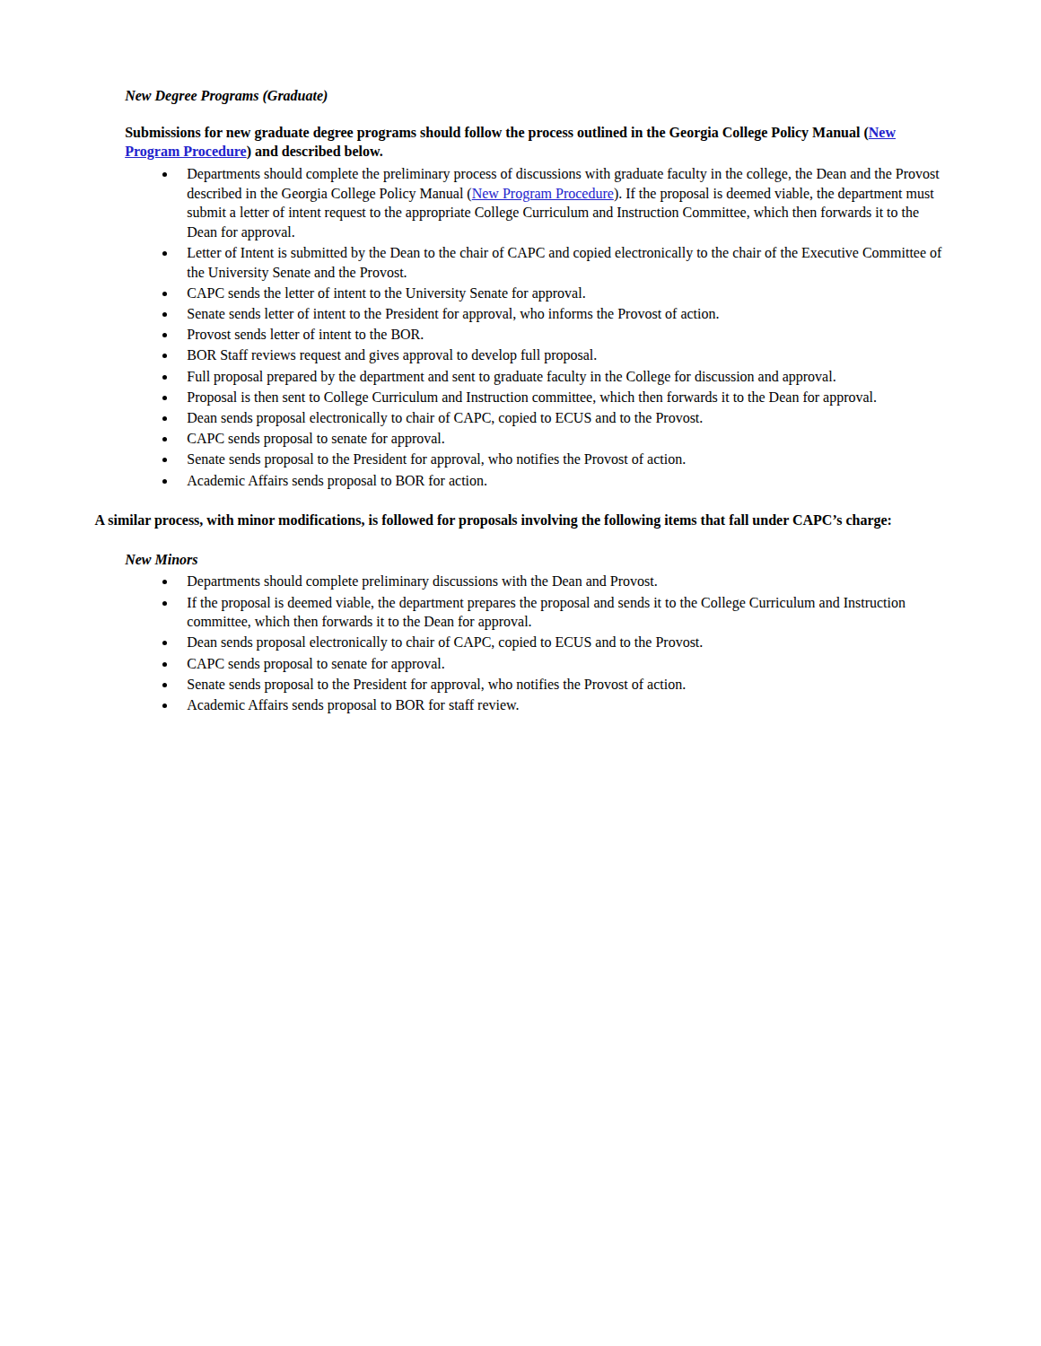New Degree Programs (Graduate)
Submissions for new graduate degree programs should follow the process outlined in the Georgia College Policy Manual (New Program Procedure) and described below.
Departments should complete the preliminary process of discussions with graduate faculty in the college, the Dean and the Provost described in the Georgia College Policy Manual (New Program Procedure). If the proposal is deemed viable, the department must submit a letter of intent request to the appropriate College Curriculum and Instruction Committee, which then forwards it to the Dean for approval.
Letter of Intent is submitted by the Dean to the chair of CAPC and copied electronically to the chair of the Executive Committee of the University Senate and the Provost.
CAPC sends the letter of intent to the University Senate for approval.
Senate sends letter of intent to the President for approval, who informs the Provost of action.
Provost sends letter of intent to the BOR.
BOR Staff reviews request and gives approval to develop full proposal.
Full proposal prepared by the department and sent to graduate faculty in the College for discussion and approval.
Proposal is then sent to College Curriculum and Instruction committee, which then forwards it to the Dean for approval.
Dean sends proposal electronically to chair of CAPC, copied to ECUS and to the Provost.
CAPC sends proposal to senate for approval.
Senate sends proposal to the President for approval, who notifies the Provost of action.
Academic Affairs sends proposal to BOR for action.
A similar process, with minor modifications, is followed for proposals involving the following items that fall under CAPC’s charge:
New Minors
Departments should complete preliminary discussions with the Dean and Provost.
If the proposal is deemed viable, the department prepares the proposal and sends it to the College Curriculum and Instruction committee, which then forwards it to the Dean for approval.
Dean sends proposal electronically to chair of CAPC, copied to ECUS and to the Provost.
CAPC sends proposal to senate for approval.
Senate sends proposal to the President for approval, who notifies the Provost of action.
Academic Affairs sends proposal to BOR for staff review.